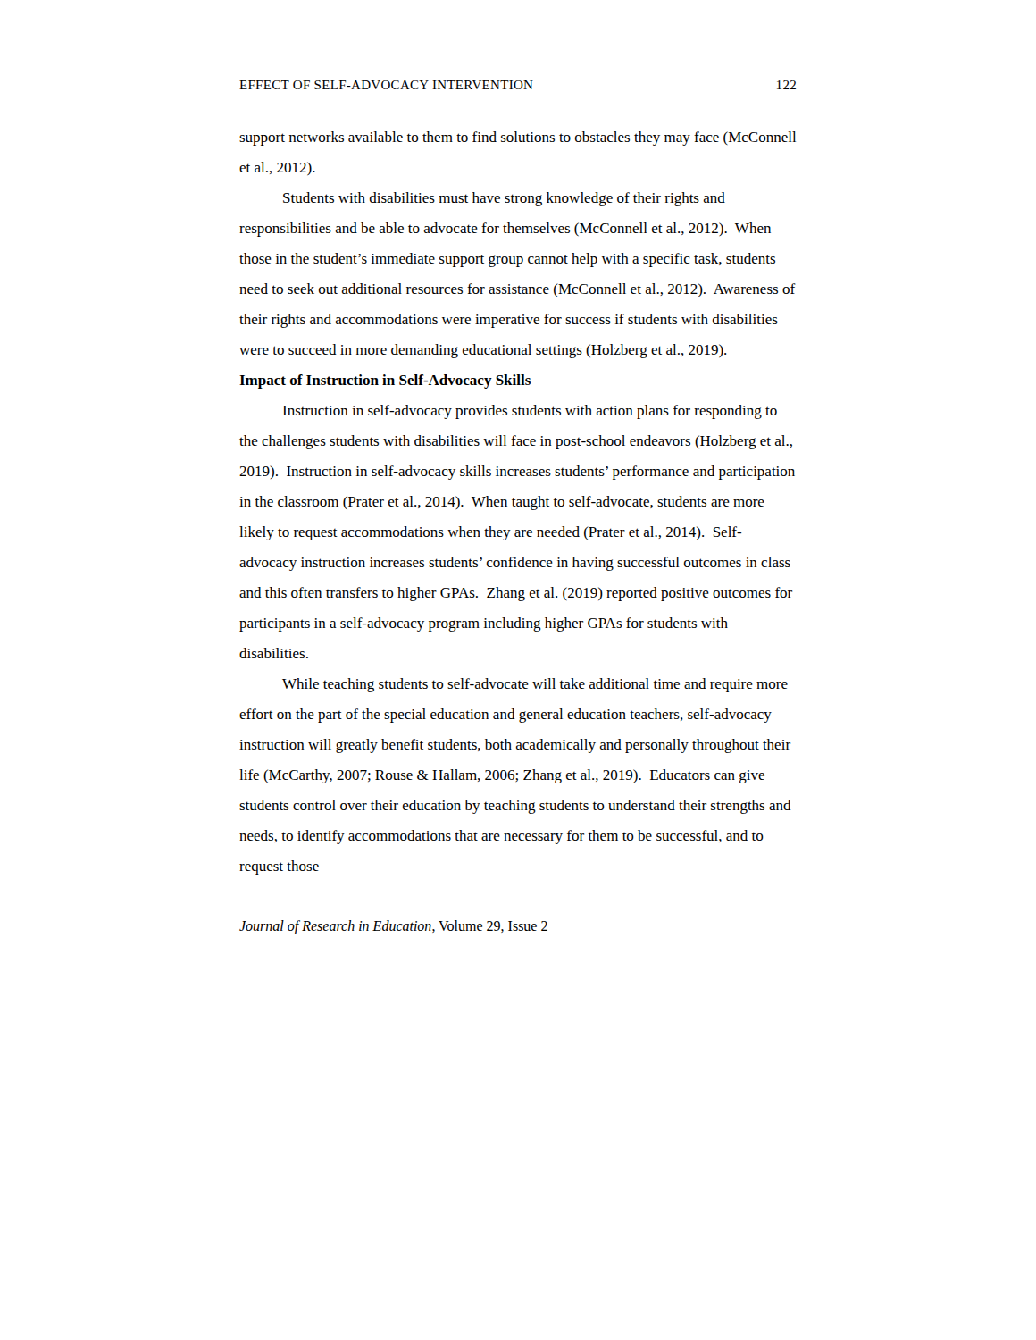Effect of Self-Advocacy Intervention 122
support networks available to them to find solutions to obstacles they may face (McConnell et al., 2012).
Students with disabilities must have strong knowledge of their rights and responsibilities and be able to advocate for themselves (McConnell et al., 2012). When those in the student’s immediate support group cannot help with a specific task, students need to seek out additional resources for assistance (McConnell et al., 2012). Awareness of their rights and accommodations were imperative for success if students with disabilities were to succeed in more demanding educational settings (Holzberg et al., 2019).
Impact of Instruction in Self-Advocacy Skills
Instruction in self-advocacy provides students with action plans for responding to the challenges students with disabilities will face in post-school endeavors (Holzberg et al., 2019). Instruction in self-advocacy skills increases students’ performance and participation in the classroom (Prater et al., 2014). When taught to self-advocate, students are more likely to request accommodations when they are needed (Prater et al., 2014). Self-advocacy instruction increases students’ confidence in having successful outcomes in class and this often transfers to higher GPAs. Zhang et al. (2019) reported positive outcomes for participants in a self-advocacy program including higher GPAs for students with disabilities.
While teaching students to self-advocate will take additional time and require more effort on the part of the special education and general education teachers, self-advocacy instruction will greatly benefit students, both academically and personally throughout their life (McCarthy, 2007; Rouse & Hallam, 2006; Zhang et al., 2019). Educators can give students control over their education by teaching students to understand their strengths and needs, to identify accommodations that are necessary for them to be successful, and to request those
Journal of Research in Education, Volume 29, Issue 2